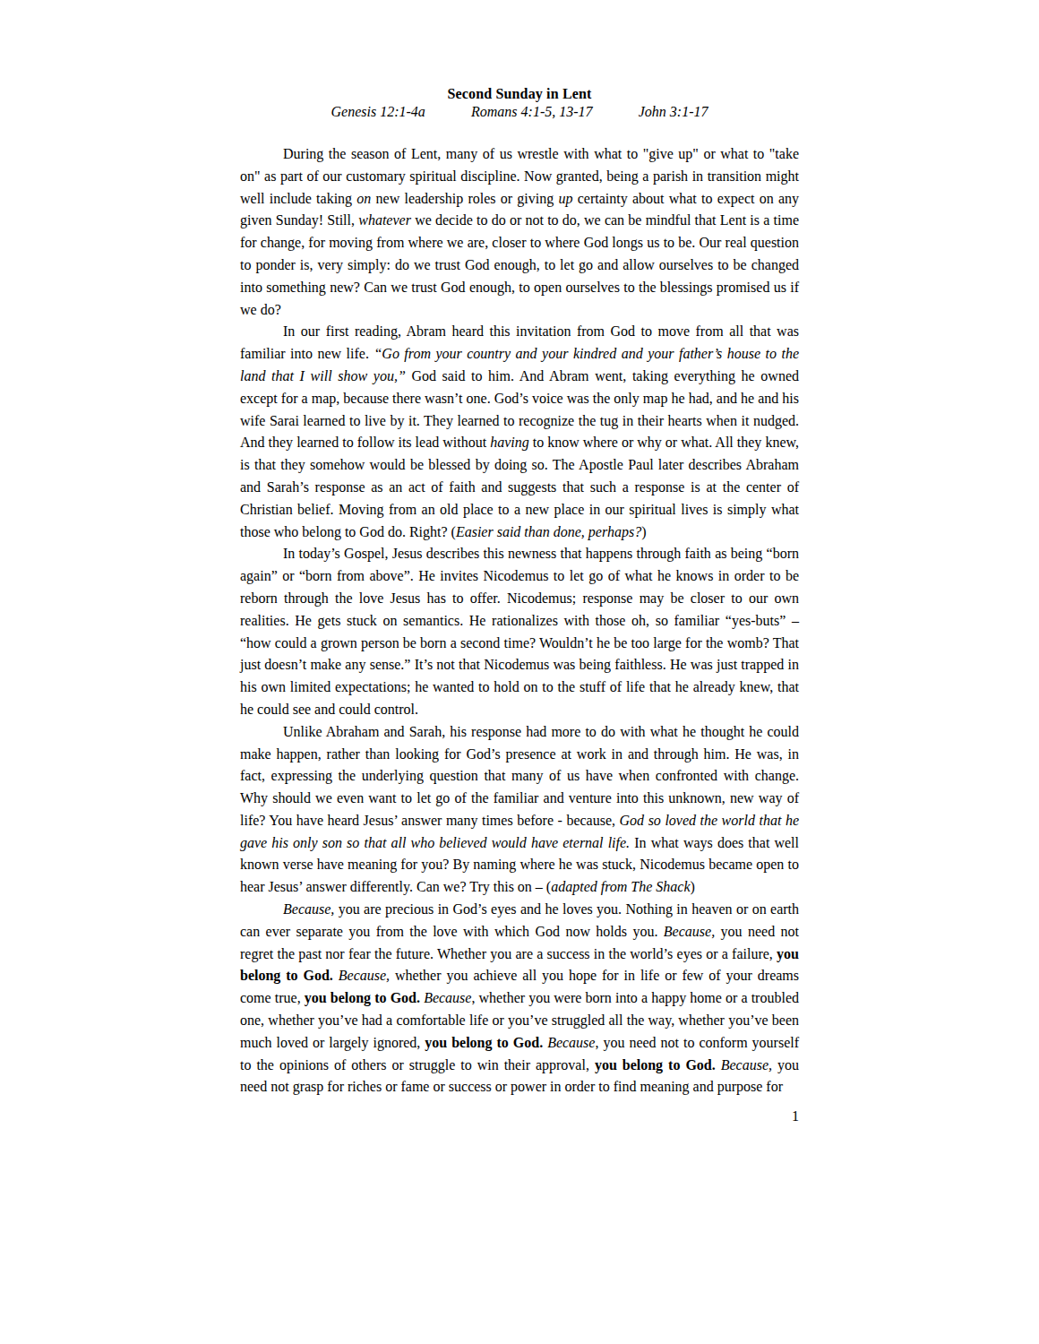Second Sunday in Lent
Genesis 12:1-4a Romans 4:1-5, 13-17 John 3:1-17
During the season of Lent, many of us wrestle with what to "give up" or what to "take on" as part of our customary spiritual discipline. Now granted, being a parish in transition might well include taking on new leadership roles or giving up certainty about what to expect on any given Sunday! Still, whatever we decide to do or not to do, we can be mindful that Lent is a time for change, for moving from where we are, closer to where God longs us to be. Our real question to ponder is, very simply: do we trust God enough, to let go and allow ourselves to be changed into something new? Can we trust God enough, to open ourselves to the blessings promised us if we do?
In our first reading, Abram heard this invitation from God to move from all that was familiar into new life. “Go from your country and your kindred and your father’s house to the land that I will show you,” God said to him. And Abram went, taking everything he owned except for a map, because there wasn’t one. God’s voice was the only map he had, and he and his wife Sarai learned to live by it. They learned to recognize the tug in their hearts when it nudged. And they learned to follow its lead without having to know where or why or what. All they knew, is that they somehow would be blessed by doing so. The Apostle Paul later describes Abraham and Sarah’s response as an act of faith and suggests that such a response is at the center of Christian belief. Moving from an old place to a new place in our spiritual lives is simply what those who belong to God do. Right? (Easier said than done, perhaps?)
In today’s Gospel, Jesus describes this newness that happens through faith as being “born again” or “born from above”. He invites Nicodemus to let go of what he knows in order to be reborn through the love Jesus has to offer. Nicodemus; response may be closer to our own realities. He gets stuck on semantics. He rationalizes with those oh, so familiar “yes-buts” – “how could a grown person be born a second time? Wouldn’t he be too large for the womb? That just doesn’t make any sense.” It’s not that Nicodemus was being faithless. He was just trapped in his own limited expectations; he wanted to hold on to the stuff of life that he already knew, that he could see and could control.
Unlike Abraham and Sarah, his response had more to do with what he thought he could make happen, rather than looking for God’s presence at work in and through him. He was, in fact, expressing the underlying question that many of us have when confronted with change. Why should we even want to let go of the familiar and venture into this unknown, new way of life? You have heard Jesus’ answer many times before - because, God so loved the world that he gave his only son so that all who believed would have eternal life. In what ways does that well known verse have meaning for you? By naming where he was stuck, Nicodemus became open to hear Jesus’ answer differently. Can we? Try this on – (adapted from The Shack)
Because, you are precious in God’s eyes and he loves you. Nothing in heaven or on earth can ever separate you from the love with which God now holds you. Because, you need not regret the past nor fear the future. Whether you are a success in the world’s eyes or a failure, you belong to God. Because, whether you achieve all you hope for in life or few of your dreams come true, you belong to God. Because, whether you were born into a happy home or a troubled one, whether you’ve had a comfortable life or you’ve struggled all the way, whether you’ve been much loved or largely ignored, you belong to God. Because, you need not to conform yourself to the opinions of others or struggle to win their approval, you belong to God. Because, you need not grasp for riches or fame or success or power in order to find meaning and purpose for
1